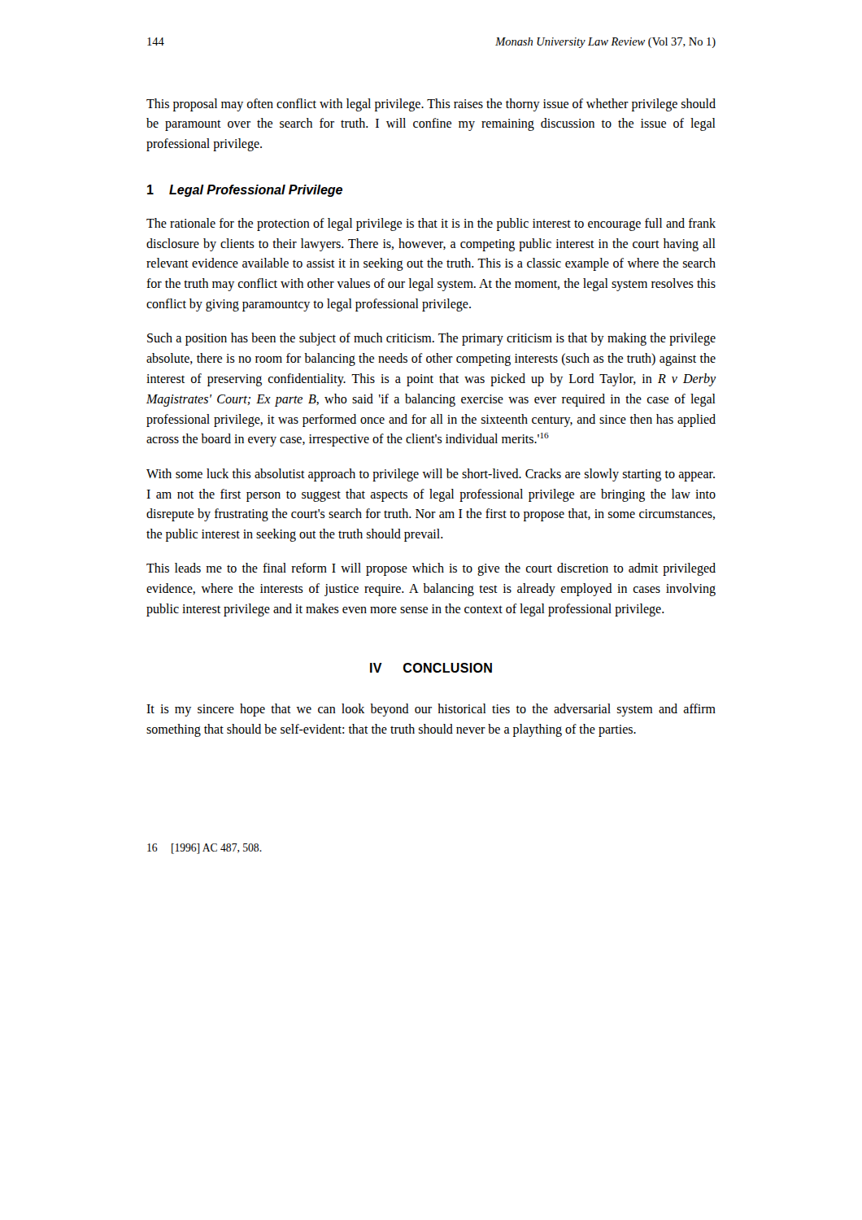144 Monash University Law Review (Vol 37, No 1)
This proposal may often conflict with legal privilege. This raises the thorny issue of whether privilege should be paramount over the search for truth. I will confine my remaining discussion to the issue of legal professional privilege.
1 Legal Professional Privilege
The rationale for the protection of legal privilege is that it is in the public interest to encourage full and frank disclosure by clients to their lawyers. There is, however, a competing public interest in the court having all relevant evidence available to assist it in seeking out the truth. This is a classic example of where the search for the truth may conflict with other values of our legal system. At the moment, the legal system resolves this conflict by giving paramountcy to legal professional privilege.
Such a position has been the subject of much criticism. The primary criticism is that by making the privilege absolute, there is no room for balancing the needs of other competing interests (such as the truth) against the interest of preserving confidentiality. This is a point that was picked up by Lord Taylor, in R v Derby Magistrates' Court; Ex parte B, who said 'if a balancing exercise was ever required in the case of legal professional privilege, it was performed once and for all in the sixteenth century, and since then has applied across the board in every case, irrespective of the client's individual merits.'16
With some luck this absolutist approach to privilege will be short-lived. Cracks are slowly starting to appear. I am not the first person to suggest that aspects of legal professional privilege are bringing the law into disrepute by frustrating the court's search for truth. Nor am I the first to propose that, in some circumstances, the public interest in seeking out the truth should prevail.
This leads me to the final reform I will propose which is to give the court discretion to admit privileged evidence, where the interests of justice require. A balancing test is already employed in cases involving public interest privilege and it makes even more sense in the context of legal professional privilege.
IVCONCLUSION
It is my sincere hope that we can look beyond our historical ties to the adversarial system and affirm something that should be self-evident: that the truth should never be a plaything of the parties.
16[1996] AC 487, 508.